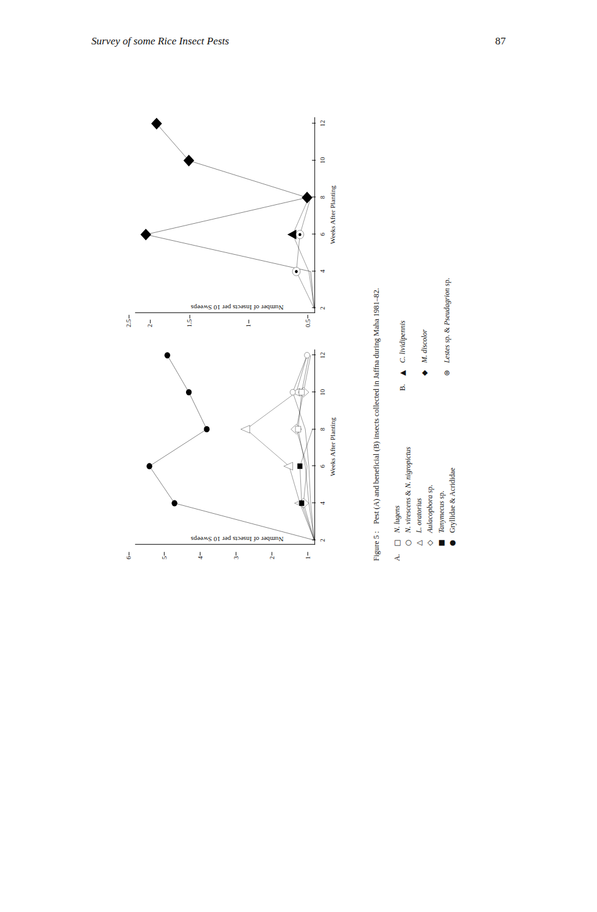Survey of some Rice Insect Pests
87
Number of Insects per 10 Sweeps
1
2
3
4
5
6
2
4
6
8
10
12
Weeks After Planting
Number of Insects per 10 Sweeps
0.5
1
1.5
2
2.5
2
4
6
8
10
12
Weeks After Planting
Figure 5 : Pest (A) and beneficial (B) insects collected in Jaffna during Maha 1981–82.
| A. | □ | N. lugens |
| | ○ | N. virescens & N. nigropictus |
| | △ | L. oratorius |
| | ◇ | Aulacopbora sp. |
| | ■ | Tanymecus sp. |
| | ● | Gryllidae & Acrididae |
| B. | ▲ | C. lividipennis |
| | ◆ | M. discolor |
| | ⊛ | Lestes sp. & Pseudagrion sp. |